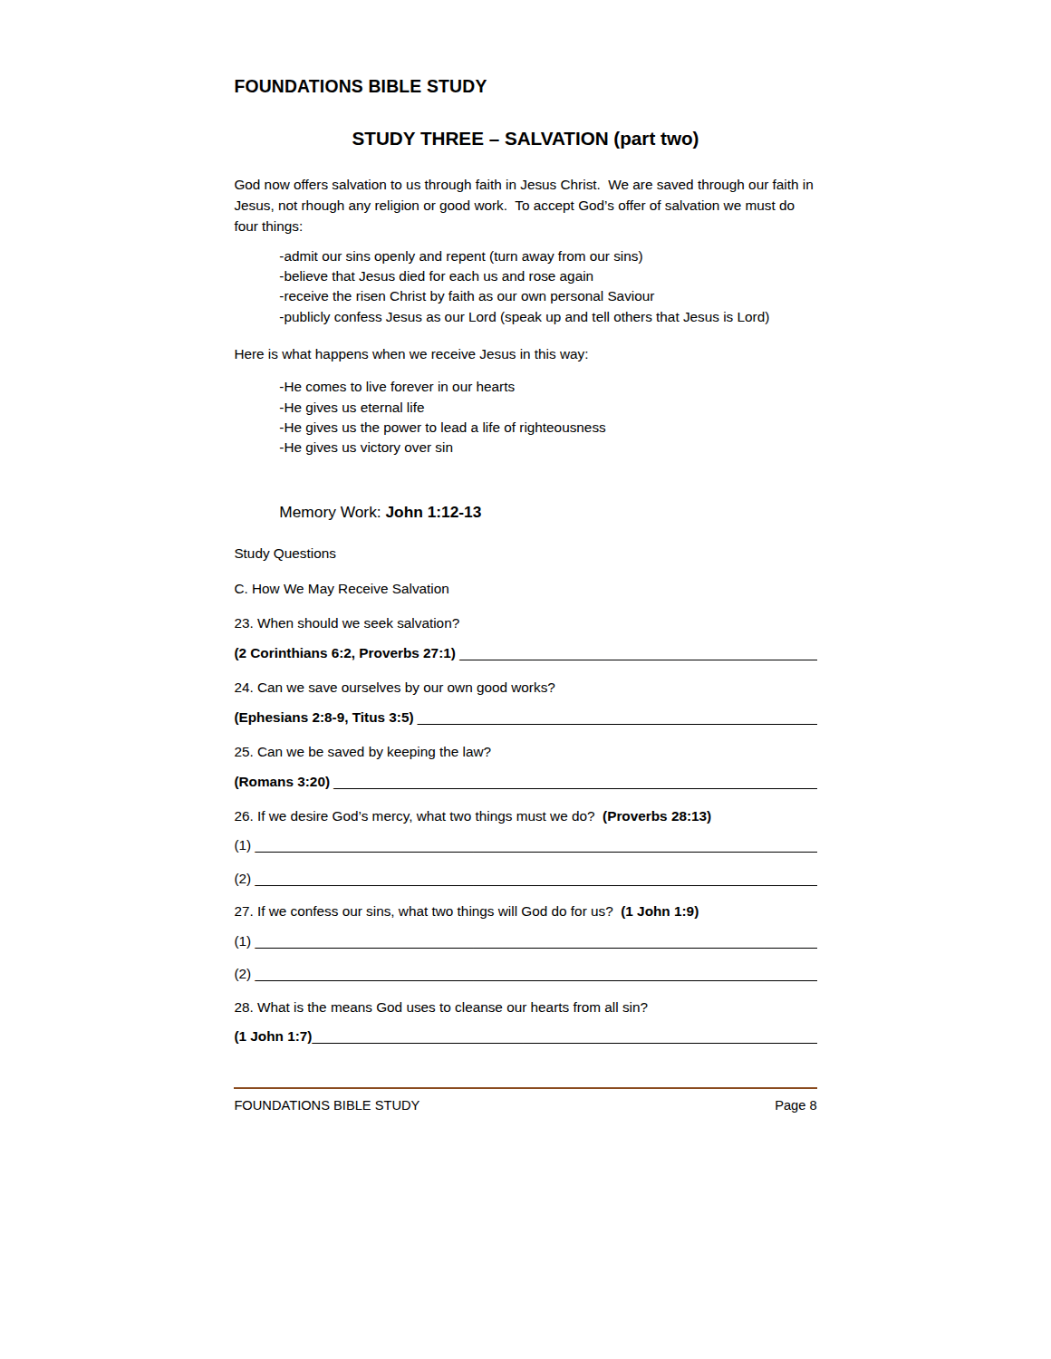FOUNDATIONS BIBLE STUDY
STUDY THREE – SALVATION (part two)
God now offers salvation to us through faith in Jesus Christ. We are saved through our faith in Jesus, not rhough any religion or good work. To accept God’s offer of salvation we must do four things:
-admit our sins openly and repent (turn away from our sins)
-believe that Jesus died for each us and rose again
-receive the risen Christ by faith as our own personal Saviour
-publicly confess Jesus as our Lord (speak up and tell others that Jesus is Lord)
Here is what happens when we receive Jesus in this way:
-He comes to live forever in our hearts
-He gives us eternal life
-He gives us the power to lead a life of righteousness
-He gives us victory over sin
Memory Work: John 1:12-13
Study Questions
C. How We May Receive Salvation
23. When should we seek salvation?
(2 Corinthians 6:2, Proverbs 27:1) _______________________________________________________________
24. Can we save ourselves by our own good works?
(Ephesians 2:8-9, Titus 3:5) ____________________________________________________________________
25. Can we be saved by keeping the law?
(Romans 3:20) _____________________________________________________________________________
26. If we desire God’s mercy, what two things must we do? (Proverbs 28:13)
(1) _________________________________________________________________________________________
(2) _________________________________________________________________________________________
27. If we confess our sins, what two things will God do for us? (1 John 1:9)
(1) _________________________________________________________________________________________
(2) _________________________________________________________________________________________
28. What is the means God uses to cleanse our hearts from all sin?
(1 John 1:7)_______________________________________________________________________________
FOUNDATIONS BIBLE STUDY Page 8